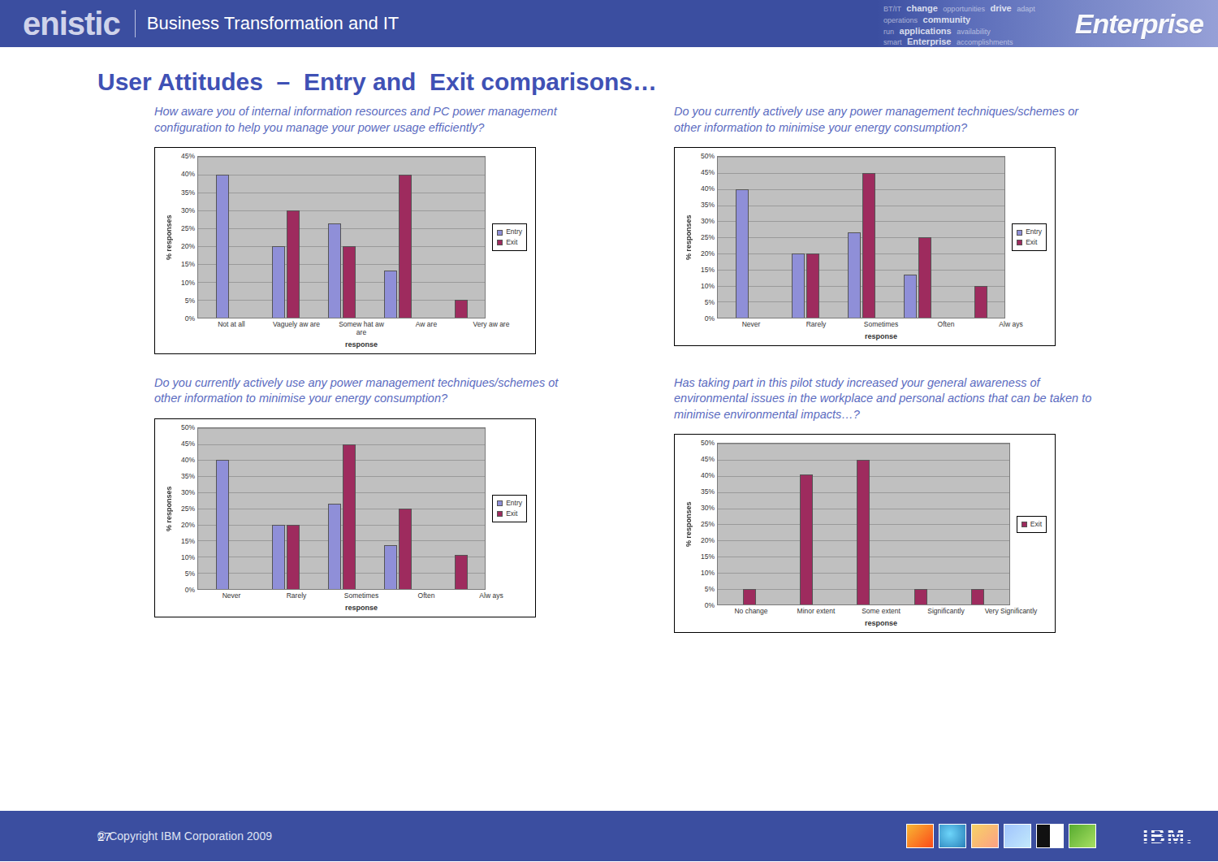enistic
Business Transformation and IT
BT/IT change opportunities drive adapt
operations community
run applications availability
smart Enterprise accomplishments
Enterprise
User Attitudes – Entry and Exit comparisons…
How aware you of internal information resources and PC power management configuration to help you manage your power usage efficiently?
% responses
45% 40% 35% 30% 25% 20% 15% 10% 5% 0%
Entry
Exit
Not at all
Vaguely aw are
Somew hat aw are
Aw are
Very aw are
response
Do you currently actively use any power management techniques/schemes or other information to minimise your energy consumption?
% responses
50% 45% 40% 35% 30% 25% 20% 15% 10% 5% 0%
Entry
Exit
Never
Rarely
Sometimes
Often
Alw ays
response
Do you currently actively use any power management techniques/schemes ot other information to minimise your energy consumption?
% responses
50% 45% 40% 35% 30% 25% 20% 15% 10% 5% 0%
Entry
Exit
Never
Rarely
Sometimes
Often
Alw ays
response
Has taking part in this pilot study increased your general awareness of environmental issues in the workplace and personal actions that can be taken to minimise environmental impacts…?
% responses
50% 45% 40% 35% 30% 25% 20% 15% 10% 5% 0%
Exit
No change
Minor extent
Some extent
Significantly
Very Significantly
response
27
© Copyright IBM Corporation 2009
IBM.